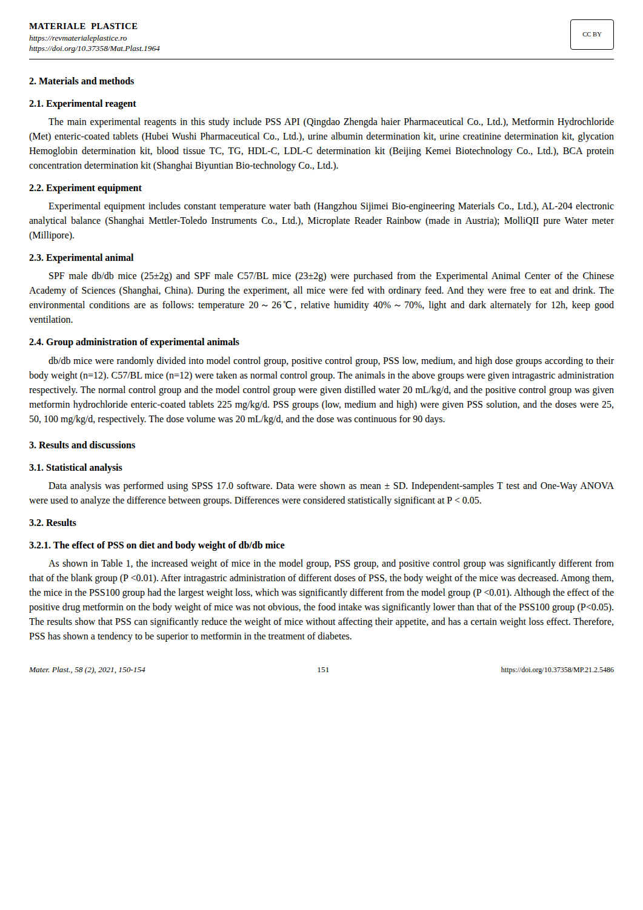MATERIALE PLASTICE
https://revmaterialeplastice.ro
https://doi.org/10.37358/Mat.Plast.1964
CC BY
2. Materials and methods
2.1. Experimental reagent
The main experimental reagents in this study include PSS API (Qingdao Zhengda haier Pharmaceutical Co., Ltd.), Metformin Hydrochloride (Met) enteric-coated tablets (Hubei Wushi Pharmaceutical Co., Ltd.), urine albumin determination kit, urine creatinine determination kit, glycation Hemoglobin determination kit, blood tissue TC, TG, HDL-C, LDL-C determination kit (Beijing Kemei Biotechnology Co., Ltd.), BCA protein concentration determination kit (Shanghai Biyuntian Bio-technology Co., Ltd.).
2.2. Experiment equipment
Experimental equipment includes constant temperature water bath (Hangzhou Sijimei Bio-engineering Materials Co., Ltd.), AL-204 electronic analytical balance (Shanghai Mettler-Toledo Instruments Co., Ltd.), Microplate Reader Rainbow (made in Austria); MolliQII pure Water meter (Millipore).
2.3. Experimental animal
SPF male db/db mice (25±2g) and SPF male C57/BL mice (23±2g) were purchased from the Experimental Animal Center of the Chinese Academy of Sciences (Shanghai, China). During the experiment, all mice were fed with ordinary feed. And they were free to eat and drink. The environmental conditions are as follows: temperature 20～26℃, relative humidity 40%～70%, light and dark alternately for 12h, keep good ventilation.
2.4. Group administration of experimental animals
db/db mice were randomly divided into model control group, positive control group, PSS low, medium, and high dose groups according to their body weight (n=12). C57/BL mice (n=12) were taken as normal control group. The animals in the above groups were given intragastric administration respectively. The normal control group and the model control group were given distilled water 20 mL/kg/d, and the positive control group was given metformin hydrochloride enteric-coated tablets 225 mg/kg/d. PSS groups (low, medium and high) were given PSS solution, and the doses were 25, 50, 100 mg/kg/d, respectively. The dose volume was 20 mL/kg/d, and the dose was continuous for 90 days.
3. Results and discussions
3.1. Statistical analysis
Data analysis was performed using SPSS 17.0 software. Data were shown as mean ± SD. Independent-samples T test and One-Way ANOVA were used to analyze the difference between groups. Differences were considered statistically significant at P < 0.05.
3.2. Results
3.2.1. The effect of PSS on diet and body weight of db/db mice
As shown in Table 1, the increased weight of mice in the model group, PSS group, and positive control group was significantly different from that of the blank group (P <0.01). After intragastric administration of different doses of PSS, the body weight of the mice was decreased. Among them, the mice in the PSS100 group had the largest weight loss, which was significantly different from the model group (P <0.01). Although the effect of the positive drug metformin on the body weight of mice was not obvious, the food intake was significantly lower than that of the PSS100 group (P<0.05). The results show that PSS can significantly reduce the weight of mice without affecting their appetite, and has a certain weight loss effect. Therefore, PSS has shown a tendency to be superior to metformin in the treatment of diabetes.
Mater. Plast., 58 (2), 2021, 150-154 151 https://doi.org/10.37358/MP.21.2.5486